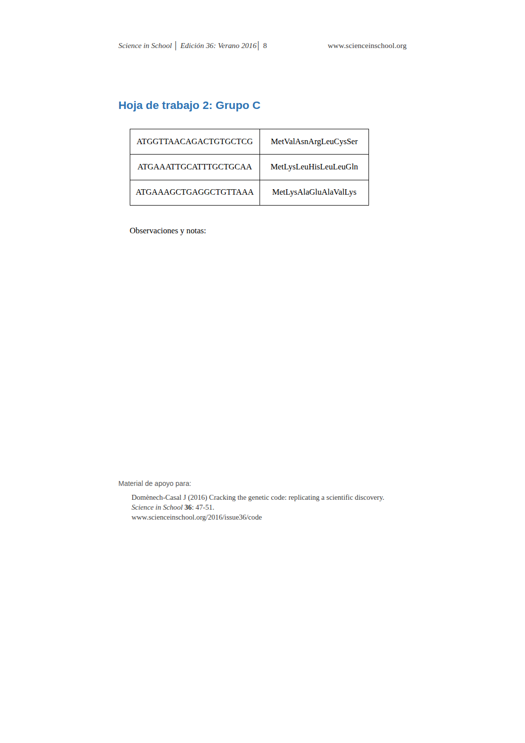Science in School │ Edición 36: Verano 2016│ 8
www.scienceinschool.org
Hoja de trabajo 2: Grupo C
| ATGGTTAACAGACTGTGCTCG | MetValAsnArgLeuCysSer |
| ATGAAATTGCATTTGCTGCAA | MetLysLeuHisLeuLeuGln |
| ATGAAAGCTGAGGCTGTTAAA | MetLysAlaGluAlaValLys |
Observaciones y notas:
Material de apoyo para:
Domènech-Casal J (2016) Cracking the genetic code: replicating a scientific discovery. Science in School 36: 47-51.
www.scienceinschool.org/2016/issue36/code